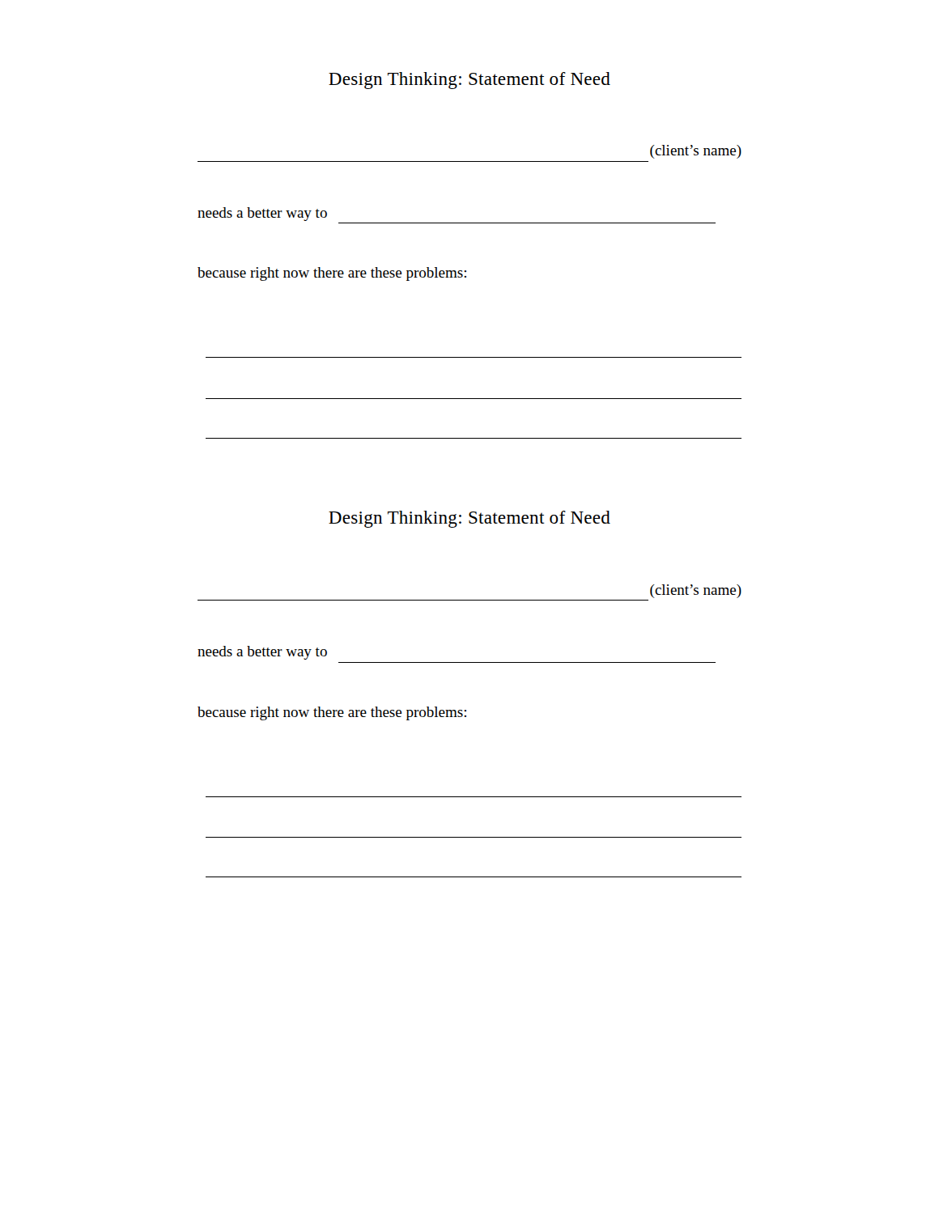Design Thinking: Statement of Need
(client’s name)
needs a better way to
because right now there are these problems:
Design Thinking: Statement of Need
(client’s name)
needs a better way to
because right now there are these problems: